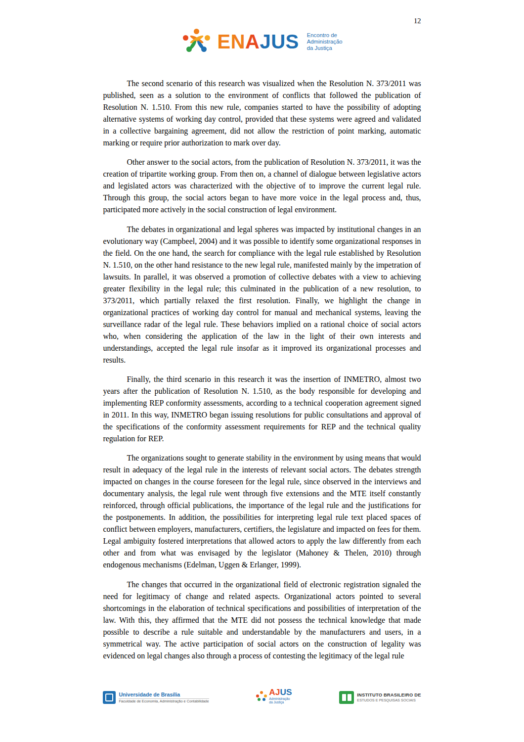12
EN AJUS
Encontro de
Administração
da Justiça
The second scenario of this research was visualized when the Resolution N. 373/2011 was published, seen as a solution to the environment of conflicts that followed the publication of Resolution N. 1.510. From this new rule, companies started to have the possibility of adopting alternative systems of working day control, provided that these systems were agreed and validated in a collective bargaining agreement, did not allow the restriction of point marking, automatic marking or require prior authorization to mark over day.
Other answer to the social actors, from the publication of Resolution N. 373/2011, it was the creation of tripartite working group. From then on, a channel of dialogue between legislative actors and legislated actors was characterized with the objective of to improve the current legal rule. Through this group, the social actors began to have more voice in the legal process and, thus, participated more actively in the social construction of legal environment.
The debates in organizational and legal spheres was impacted by institutional changes in an evolutionary way (Campbeel, 2004) and it was possible to identify some organizational responses in the field. On the one hand, the search for compliance with the legal rule established by Resolution N. 1.510, on the other hand resistance to the new legal rule, manifested mainly by the impetration of lawsuits. In parallel, it was observed a promotion of collective debates with a view to achieving greater flexibility in the legal rule; this culminated in the publication of a new resolution, to 373/2011, which partially relaxed the first resolution. Finally, we highlight the change in organizational practices of working day control for manual and mechanical systems, leaving the surveillance radar of the legal rule. These behaviors implied on a rational choice of social actors who, when considering the application of the law in the light of their own interests and understandings, accepted the legal rule insofar as it improved its organizational processes and results.
Finally, the third scenario in this research it was the insertion of INMETRO, almost two years after the publication of Resolution N. 1.510, as the body responsible for developing and implementing REP conformity assessments, according to a technical cooperation agreement signed in 2011. In this way, INMETRO began issuing resolutions for public consultations and approval of the specifications of the conformity assessment requirements for REP and the technical quality regulation for REP.
The organizations sought to generate stability in the environment by using means that would result in adequacy of the legal rule in the interests of relevant social actors. The debates strength impacted on changes in the course foreseen for the legal rule, since observed in the interviews and documentary analysis, the legal rule went through five extensions and the MTE itself constantly reinforced, through official publications, the importance of the legal rule and the justifications for the postponements. In addition, the possibilities for interpreting legal rule text placed spaces of conflict between employers, manufacturers, certifiers, the legislature and impacted on fees for them. Legal ambiguity fostered interpretations that allowed actors to apply the law differently from each other and from what was envisaged by the legislator (Mahoney & Thelen, 2010) through endogenous mechanisms (Edelman, Uggen & Erlanger, 1999).
The changes that occurred in the organizational field of electronic registration signaled the need for legitimacy of change and related aspects. Organizational actors pointed to several shortcomings in the elaboration of technical specifications and possibilities of interpretation of the law. With this, they affirmed that the MTE did not possess the technical knowledge that made possible to describe a rule suitable and understandable by the manufacturers and users, in a symmetrical way. The active participation of social actors on the construction of legality was evidenced on legal changes also through a process of contesting the legitimacy of the legal rule
Universidade de Brasília Faculdade de Economia, Administração e Contabilidade
AJ US
Administração
da Justiça
INSTITUTO BRASILEIRO DE ESTUDOS E PESQUISAS SOCIAIS